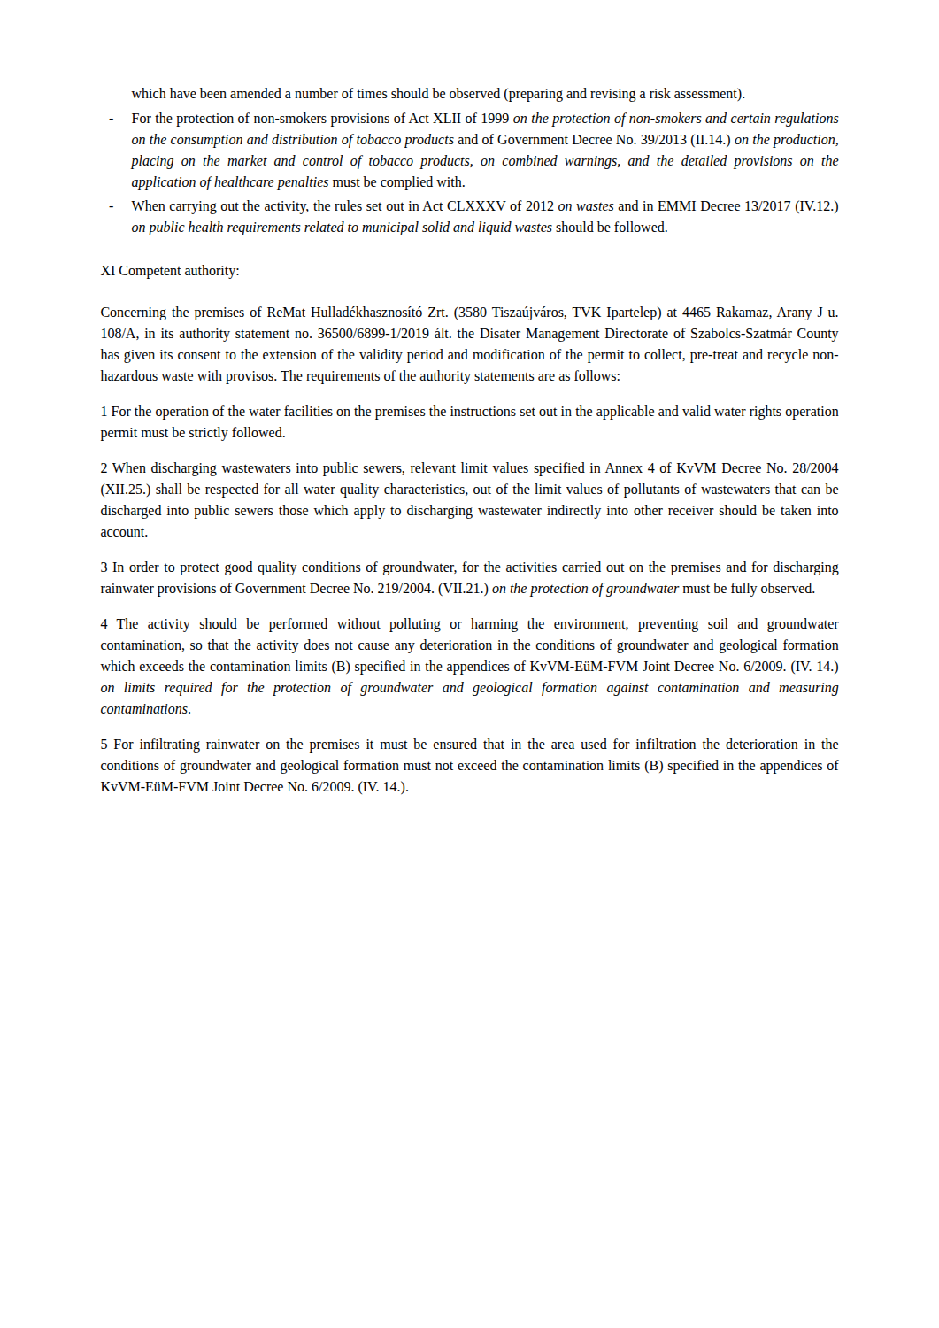which have been amended a number of times should be observed (preparing and revising a risk assessment).
For the protection of non-smokers provisions of Act XLII of 1999 on the protection of non-smokers and certain regulations on the consumption and distribution of tobacco products and of Government Decree No. 39/2013 (II.14.) on the production, placing on the market and control of tobacco products, on combined warnings, and the detailed provisions on the application of healthcare penalties must be complied with.
When carrying out the activity, the rules set out in Act CLXXXV of 2012 on wastes and in EMMI Decree 13/2017 (IV.12.) on public health requirements related to municipal solid and liquid wastes should be followed.
XI Competent authority:
Concerning the premises of ReMat Hulladékhasznosító Zrt. (3580 Tiszaújváros, TVK Ipartelep) at 4465 Rakamaz, Arany J u. 108/A, in its authority statement no. 36500/6899-1/2019 ált. the Disater Management Directorate of Szabolcs-Szatmár County has given its consent to the extension of the validity period and modification of the permit to collect, pre-treat and recycle non-hazardous waste with provisos. The requirements of the authority statements are as follows:
1 For the operation of the water facilities on the premises the instructions set out in the applicable and valid water rights operation permit must be strictly followed.
2 When discharging wastewaters into public sewers, relevant limit values specified in Annex 4 of KvVM Decree No. 28/2004 (XII.25.) shall be respected for all water quality characteristics, out of the limit values of pollutants of wastewaters that can be discharged into public sewers those which apply to discharging wastewater indirectly into other receiver should be taken into account.
3 In order to protect good quality conditions of groundwater, for the activities carried out on the premises and for discharging rainwater provisions of Government Decree No. 219/2004. (VII.21.) on the protection of groundwater must be fully observed.
4 The activity should be performed without polluting or harming the environment, preventing soil and groundwater contamination, so that the activity does not cause any deterioration in the conditions of groundwater and geological formation which exceeds the contamination limits (B) specified in the appendices of KvVM-EüM-FVM Joint Decree No. 6/2009. (IV. 14.) on limits required for the protection of groundwater and geological formation against contamination and measuring contaminations.
5 For infiltrating rainwater on the premises it must be ensured that in the area used for infiltration the deterioration in the conditions of groundwater and geological formation must not exceed the contamination limits (B) specified in the appendices of KvVM-EüM-FVM Joint Decree No. 6/2009. (IV. 14.).